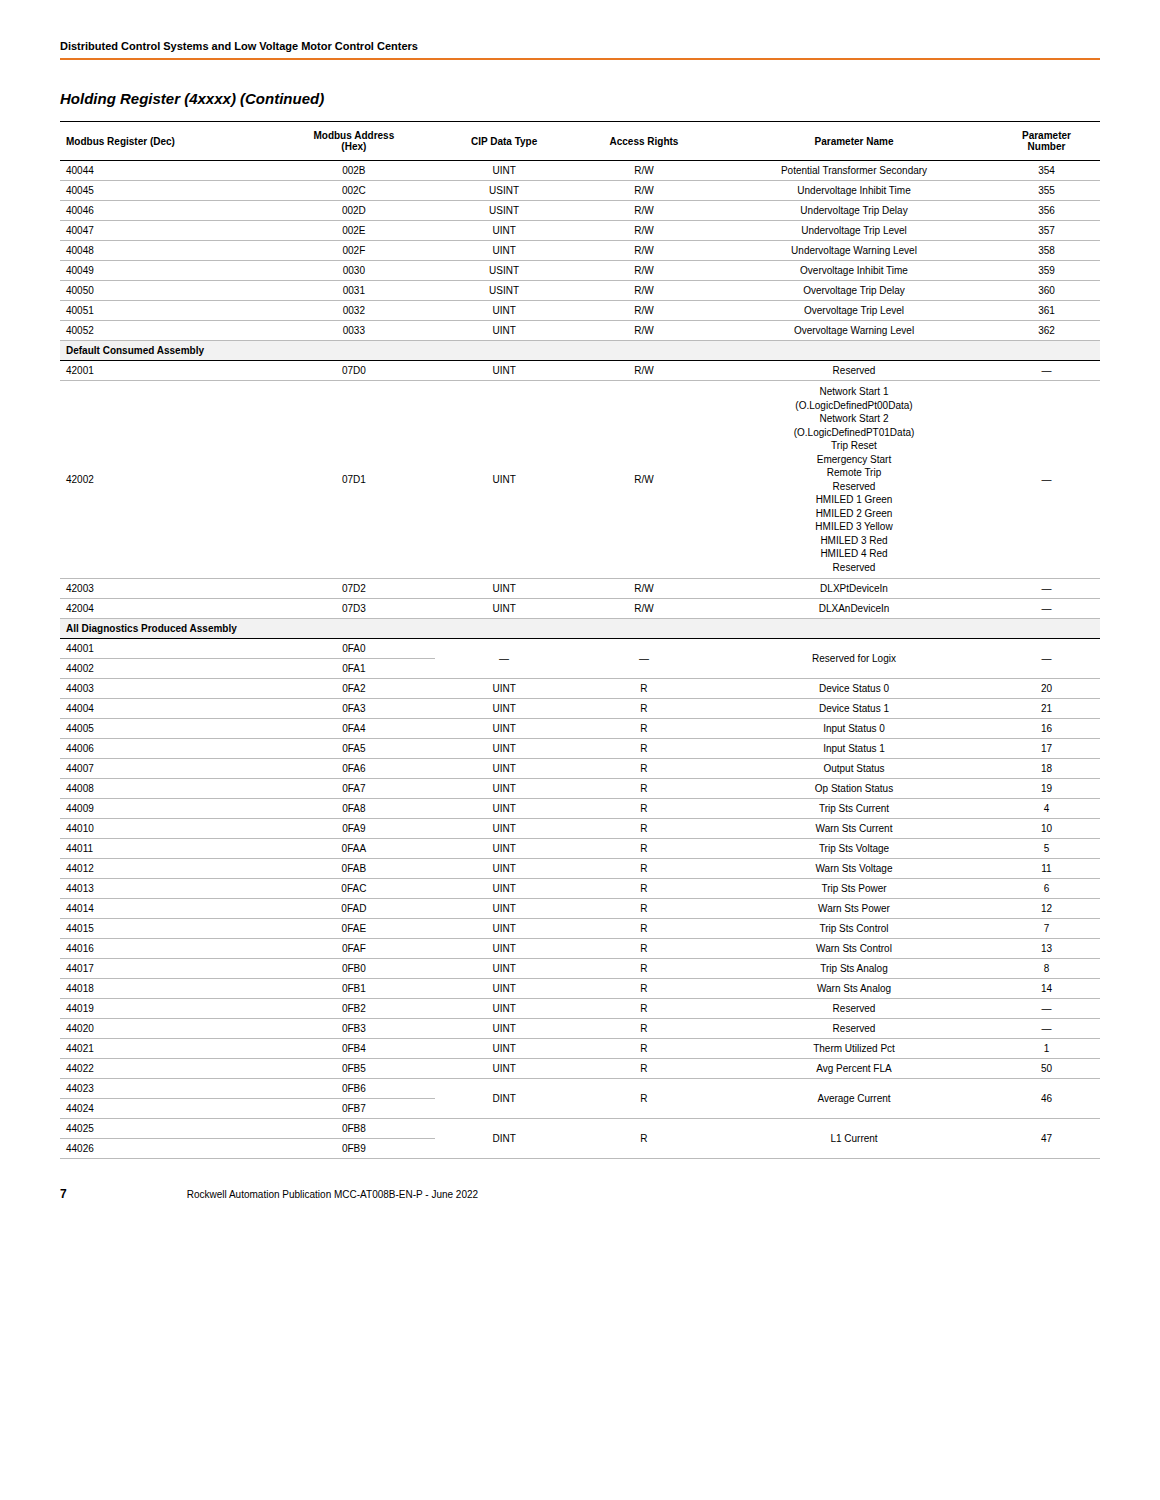Distributed Control Systems and Low Voltage Motor Control Centers
Holding Register (4xxxx) (Continued)
| Modbus Register (Dec) | Modbus Address (Hex) | CIP Data Type | Access Rights | Parameter Name | Parameter Number |
| --- | --- | --- | --- | --- | --- |
| 40044 | 002B | UINT | R/W | Potential Transformer Secondary | 354 |
| 40045 | 002C | USINT | R/W | Undervoltage Inhibit Time | 355 |
| 40046 | 002D | USINT | R/W | Undervoltage Trip Delay | 356 |
| 40047 | 002E | UINT | R/W | Undervoltage Trip Level | 357 |
| 40048 | 002F | UINT | R/W | Undervoltage Warning Level | 358 |
| 40049 | 0030 | USINT | R/W | Overvoltage Inhibit Time | 359 |
| 40050 | 0031 | USINT | R/W | Overvoltage Trip Delay | 360 |
| 40051 | 0032 | UINT | R/W | Overvoltage Trip Level | 361 |
| 40052 | 0033 | UINT | R/W | Overvoltage Warning Level | 362 |
| Default Consumed Assembly |
| 42001 | 07D0 | UINT | R/W | Reserved | — |
| 42002 | 07D1 | UINT | R/W | Network Start 1 (O.LogicDefinedPt00Data) Network Start 2 (O.LogicDefinedPT01Data) Trip Reset Emergency Start Remote Trip Reserved HMILED 1 Green HMILED 2 Green HMILED 3 Yellow HMILED 3 Red HMILED 4 Red Reserved | — |
| 42003 | 07D2 | UINT | R/W | DLXPtDeviceIn | — |
| 42004 | 07D3 | UINT | R/W | DLXAnDeviceIn | — |
| All Diagnostics Produced Assembly |
| 44001 | 0FA0 | — | — | Reserved for Logix | — |
| 44002 | 0FA1 |
| 44003 | 0FA2 | UINT | R | Device Status 0 | 20 |
| 44004 | 0FA3 | UINT | R | Device Status 1 | 21 |
| 44005 | 0FA4 | UINT | R | Input Status 0 | 16 |
| 44006 | 0FA5 | UINT | R | Input Status 1 | 17 |
| 44007 | 0FA6 | UINT | R | Output Status | 18 |
| 44008 | 0FA7 | UINT | R | Op Station Status | 19 |
| 44009 | 0FA8 | UINT | R | Trip Sts Current | 4 |
| 44010 | 0FA9 | UINT | R | Warn Sts Current | 10 |
| 44011 | 0FAA | UINT | R | Trip Sts Voltage | 5 |
| 44012 | 0FAB | UINT | R | Warn Sts Voltage | 11 |
| 44013 | 0FAC | UINT | R | Trip Sts Power | 6 |
| 44014 | 0FAD | UINT | R | Warn Sts Power | 12 |
| 44015 | 0FAE | UINT | R | Trip Sts Control | 7 |
| 44016 | 0FAF | UINT | R | Warn Sts Control | 13 |
| 44017 | 0FB0 | UINT | R | Trip Sts Analog | 8 |
| 44018 | 0FB1 | UINT | R | Warn Sts Analog | 14 |
| 44019 | 0FB2 | UINT | R | Reserved | — |
| 44020 | 0FB3 | UINT | R | Reserved | — |
| 44021 | 0FB4 | UINT | R | Therm Utilized Pct | 1 |
| 44022 | 0FB5 | UINT | R | Avg Percent FLA | 50 |
| 44023 | 0FB6 | DINT | R | Average Current | 46 |
| 44024 | 0FB7 |
| 44025 | 0FB8 | DINT | R | L1 Current | 47 |
| 44026 | 0FB9 |
7 Rockwell Automation Publication MCC-AT008B-EN-P - June 2022